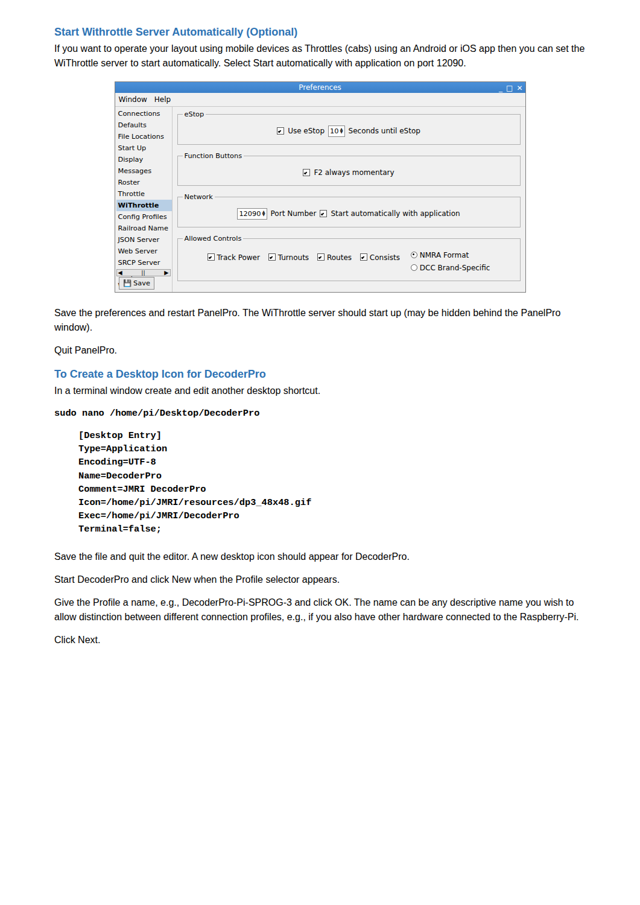Start Withrottle Server Automatically (Optional)
If you want to operate your layout using mobile devices as Throttles (cabs) using an Android or iOS app then you can set the WiThrottle server to start automatically. Select Start automatically with application on port 12090.
Preferences
_□✕
Window Help
Connections
Defaults
File Locations
Start Up
Display
Messages
Roster
Throttle
WiThrottle
Config Profiles
Railroad Name
JSON Server
Web Server
SRCP Server
Simple Server
Warrants
◀||▶
💾 Save
eStop
Use eStop 10▲▼ Seconds until eStop
Function Buttons
F2 always momentary
Network
12090▲▼ Port Number Start automatically with application
Allowed Controls
Track Power Turnouts Routes Consists
NMRA Format DCC Brand-Specific
Save the preferences and restart PanelPro. The WiThrottle server should start up (may be hidden behind the PanelPro window).
Quit PanelPro.
To Create a Desktop Icon for DecoderPro
In a terminal window create and edit another desktop shortcut.
sudo nano /home/pi/Desktop/DecoderPro
[Desktop Entry] Type=Application Encoding=UTF-8 Name=DecoderPro Comment=JMRI DecoderPro Icon=/home/pi/JMRI/resources/dp3_48x48.gif Exec=/home/pi/JMRI/DecoderPro Terminal=false;
Save the file and quit the editor. A new desktop icon should appear for DecoderPro.
Start DecoderPro and click New when the Profile selector appears.
Give the Profile a name, e.g., DecoderPro-Pi-SPROG-3 and click OK. The name can be any descriptive name you wish to allow distinction between different connection profiles, e.g., if you also have other hardware connected to the Raspberry-Pi.
Click Next.